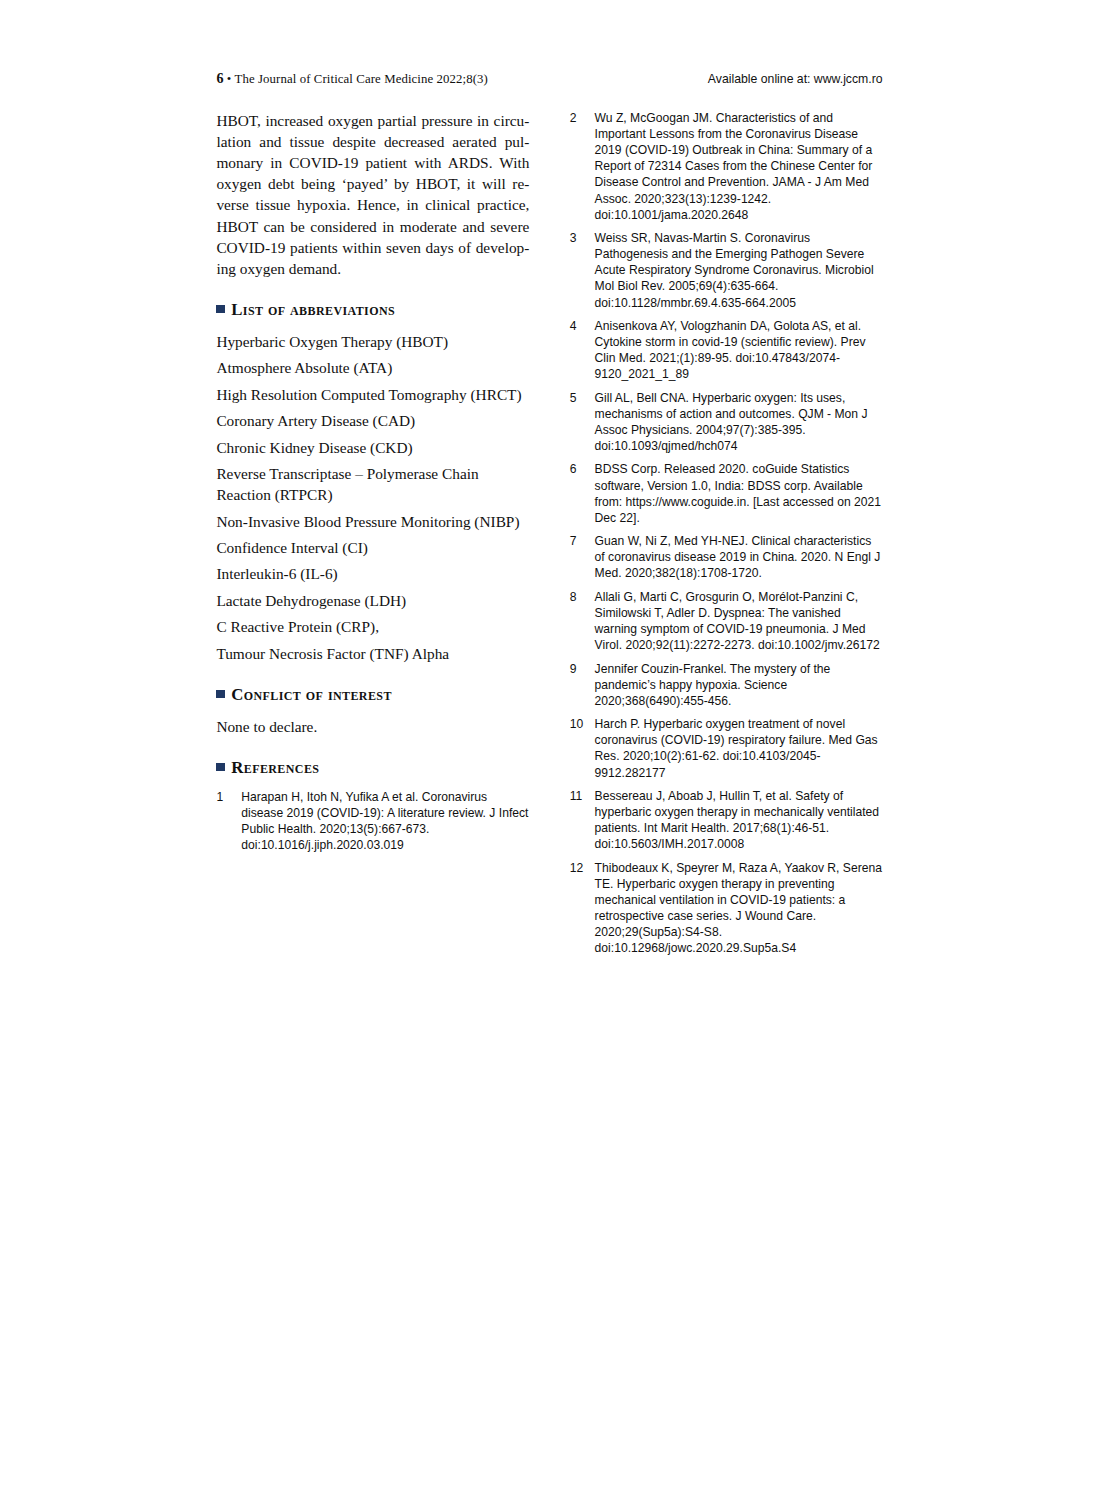6 • The Journal of Critical Care Medicine 2022;8(3)
Available online at: www.jccm.ro
HBOT, increased oxygen partial pressure in circulation and tissue despite decreased aerated pulmonary in COVID-19 patient with ARDS. With oxygen debt being ‘payed’ by HBOT, it will reverse tissue hypoxia. Hence, in clinical practice, HBOT can be considered in moderate and severe COVID-19 patients within seven days of developing oxygen demand.
List of abbreviations
Hyperbaric Oxygen Therapy (HBOT)
Atmosphere Absolute (ATA)
High Resolution Computed Tomography (HRCT)
Coronary Artery Disease (CAD)
Chronic Kidney Disease (CKD)
Reverse Transcriptase – Polymerase Chain Reaction (RTPCR)
Non-Invasive Blood Pressure Monitoring (NIBP)
Confidence Interval (CI)
Interleukin-6 (IL-6)
Lactate Dehydrogenase (LDH)
C Reactive Protein (CRP),
Tumour Necrosis Factor (TNF) Alpha
Conflict of interest
None to declare.
References
1 Harapan H, Itoh N, Yufika A et al. Coronavirus disease 2019 (COVID-19): A literature review. J Infect Public Health. 2020;13(5):667-673. doi:10.1016/j.jiph.2020.03.019
2 Wu Z, McGoogan JM. Characteristics of and Important Lessons from the Coronavirus Disease 2019 (COVID-19) Outbreak in China: Summary of a Report of 72314 Cases from the Chinese Center for Disease Control and Prevention. JAMA - J Am Med Assoc. 2020;323(13):1239-1242. doi:10.1001/jama.2020.2648
3 Weiss SR, Navas-Martin S. Coronavirus Pathogenesis and the Emerging Pathogen Severe Acute Respiratory Syndrome Coronavirus. Microbiol Mol Biol Rev. 2005;69(4):635-664. doi:10.1128/mmbr.69.4.635-664.2005
4 Anisenkova AY, Vologzhanin DA, Golota AS, et al. Cytokine storm in covid-19 (scientific review). Prev Clin Med. 2021;(1):89-95. doi:10.47843/2074-9120_2021_1_89
5 Gill AL, Bell CNA. Hyperbaric oxygen: Its uses, mechanisms of action and outcomes. QJM - Mon J Assoc Physicians. 2004;97(7):385-395. doi:10.1093/qjmed/hch074
6 BDSS Corp. Released 2020. coGuide Statistics software, Version 1.0, India: BDSS corp. Available from: https://www.coguide.in. [Last accessed on 2021 Dec 22].
7 Guan W, Ni Z, Med YH-NEJ. Clinical characteristics of coronavirus disease 2019 in China. 2020. N Engl J Med. 2020;382(18):1708-1720.
8 Allali G, Marti C, Grosgurin O, Morélot-Panzini C, Similowski T, Adler D. Dyspnea: The vanished warning symptom of COVID-19 pneumonia. J Med Virol. 2020;92(11):2272-2273. doi:10.1002/jmv.26172
9 Jennifer Couzin-Frankel. The mystery of the pandemic’s happy hypoxia. Science 2020;368(6490):455-456.
10 Harch P. Hyperbaric oxygen treatment of novel coronavirus (COVID-19) respiratory failure. Med Gas Res. 2020;10(2):61-62. doi:10.4103/2045-9912.282177
11 Bessereau J, Aboab J, Hullin T, et al. Safety of hyperbaric oxygen therapy in mechanically ventilated patients. Int Marit Health. 2017;68(1):46-51. doi:10.5603/IMH.2017.0008
12 Thibodeaux K, Speyrer M, Raza A, Yaakov R, Serena TE. Hyperbaric oxygen therapy in preventing mechanical ventilation in COVID-19 patients: a retrospective case series. J Wound Care. 2020;29(Sup5a):S4-S8. doi:10.12968/jowc.2020.29.Sup5a.S4